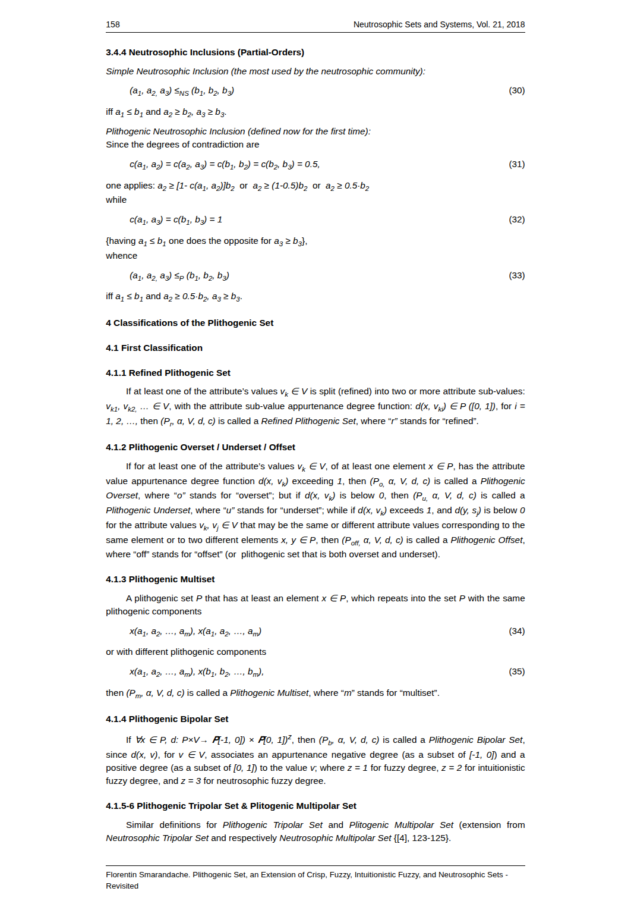158 Neutrosophic Sets and Systems, Vol. 21, 2018
3.4.4 Neutrosophic Inclusions (Partial-Orders)
Simple Neutrosophic Inclusion (the most used by the neutrosophic community):
(a1, a2, a3) ≤NS (b1, b2, b3)
(30)
iff a1 ≤ b1 and a2 ≥ b2, a3 ≥ b3.
Plithogenic Neutrosophic Inclusion (defined now for the first time):
Since the degrees of contradiction are
c(a1, a2) = c(a2, a3) = c(b1, b2) = c(b2, b3) = 0.5,
(31)
one applies: a2 ≥ [1- c(a1, a2)]b2 or a2 ≥ (1-0.5)b2 or a2 ≥ 0.5·b2
while
c(a1, a3) = c(b1, b3) = 1
(32)
{having a1 ≤ b1 one does the opposite for a3 ≥ b3},
whence
(a1, a2, a3) ≤P (b1, b2, b3)
(33)
iff a1 ≤ b1 and a2 ≥ 0.5·b2, a3 ≥ b3.
4 Classifications of the Plithogenic Set
4.1 First Classification
4.1.1 Refined Plithogenic Set
If at least one of the attribute’s values vk ∈ V is split (refined) into two or more attribute sub-values: vk1, vk2, … ∈ V, with the attribute sub-value appurtenance degree function: d(x, vki) ∈ P ([0, 1]), for i = 1, 2, …, then (Pr, α, V, d, c) is called a Refined Plithogenic Set, where “r” stands for “refined”.
4.1.2 Plithogenic Overset / Underset / Offset
If for at least one of the attribute’s values vk ∈ V, of at least one element x ∈ P, has the attribute value appurtenance degree function d(x, vk) exceeding 1, then (Po, α, V, d, c) is called a Plithogenic Overset, where “o” stands for “overset”; but if d(x, vk) is below 0, then (Pu, α, V, d, c) is called a Plithogenic Underset, where “u” stands for “underset”; while if d(x, vk) exceeds 1, and d(y, sj) is below 0 for the attribute values vk, vj ∈ V that may be the same or different attribute values corresponding to the same element or to two different elements x, y ∈ P, then (Poff, α, V, d, c) is called a Plithogenic Offset, where “off” stands for “offset” (or plithogenic set that is both overset and underset).
4.1.3 Plithogenic Multiset
A plithogenic set P that has at least an element x ∈ P, which repeats into the set P with the same plithogenic components
x(a1, a2, …, am), x(a1, a2, …, am)
(34)
or with different plithogenic components
x(a1, a2, …, am), x(b1, b2, …, bm),
(35)
then (Pm, α, V, d, c) is called a Plithogenic Multiset, where “m” stands for “multiset”.
4.1.4 Plithogenic Bipolar Set
If ∀x ∈ P, d: P×V→ 𝑷[-1, 0]) × 𝑷[0, 1])z, then (Pb, α, V, d, c) is called a Plithogenic Bipolar Set, since d(x, v), for v ∈ V, associates an appurtenance negative degree (as a subset of [-1, 0]) and a positive degree (as a subset of [0, 1]) to the value v; where z = 1 for fuzzy degree, z = 2 for intuitionistic fuzzy degree, and z = 3 for neutrosophic fuzzy degree.
4.1.5-6 Plithogenic Tripolar Set & Plitogenic Multipolar Set
Similar definitions for Plithogenic Tripolar Set and Plitogenic Multipolar Set (extension from Neutrosophic Tripolar Set and respectively Neutrosophic Multipolar Set {[4], 123-125}.
Florentin Smarandache. Plithogenic Set, an Extension of Crisp, Fuzzy, Intuitionistic Fuzzy, and Neutrosophic Sets - Revisited